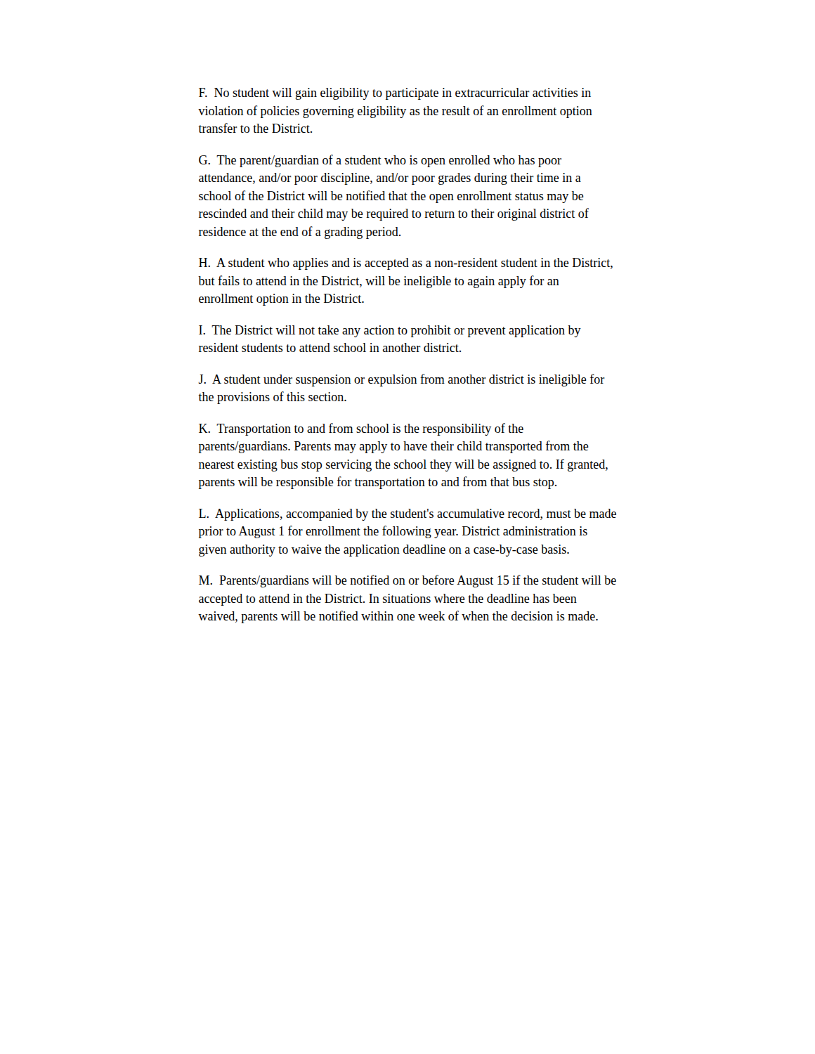F. No student will gain eligibility to participate in extracurricular activities in violation of policies governing eligibility as the result of an enrollment option transfer to the District.
G. The parent/guardian of a student who is open enrolled who has poor attendance, and/or poor discipline, and/or poor grades during their time in a school of the District will be notified that the open enrollment status may be rescinded and their child may be required to return to their original district of residence at the end of a grading period.
H. A student who applies and is accepted as a non-resident student in the District, but fails to attend in the District, will be ineligible to again apply for an enrollment option in the District.
I. The District will not take any action to prohibit or prevent application by resident students to attend school in another district.
J. A student under suspension or expulsion from another district is ineligible for the provisions of this section.
K. Transportation to and from school is the responsibility of the parents/guardians. Parents may apply to have their child transported from the nearest existing bus stop servicing the school they will be assigned to. If granted, parents will be responsible for transportation to and from that bus stop.
L. Applications, accompanied by the student's accumulative record, must be made prior to August 1 for enrollment the following year. District administration is given authority to waive the application deadline on a case-by-case basis.
M. Parents/guardians will be notified on or before August 15 if the student will be accepted to attend in the District. In situations where the deadline has been waived, parents will be notified within one week of when the decision is made.